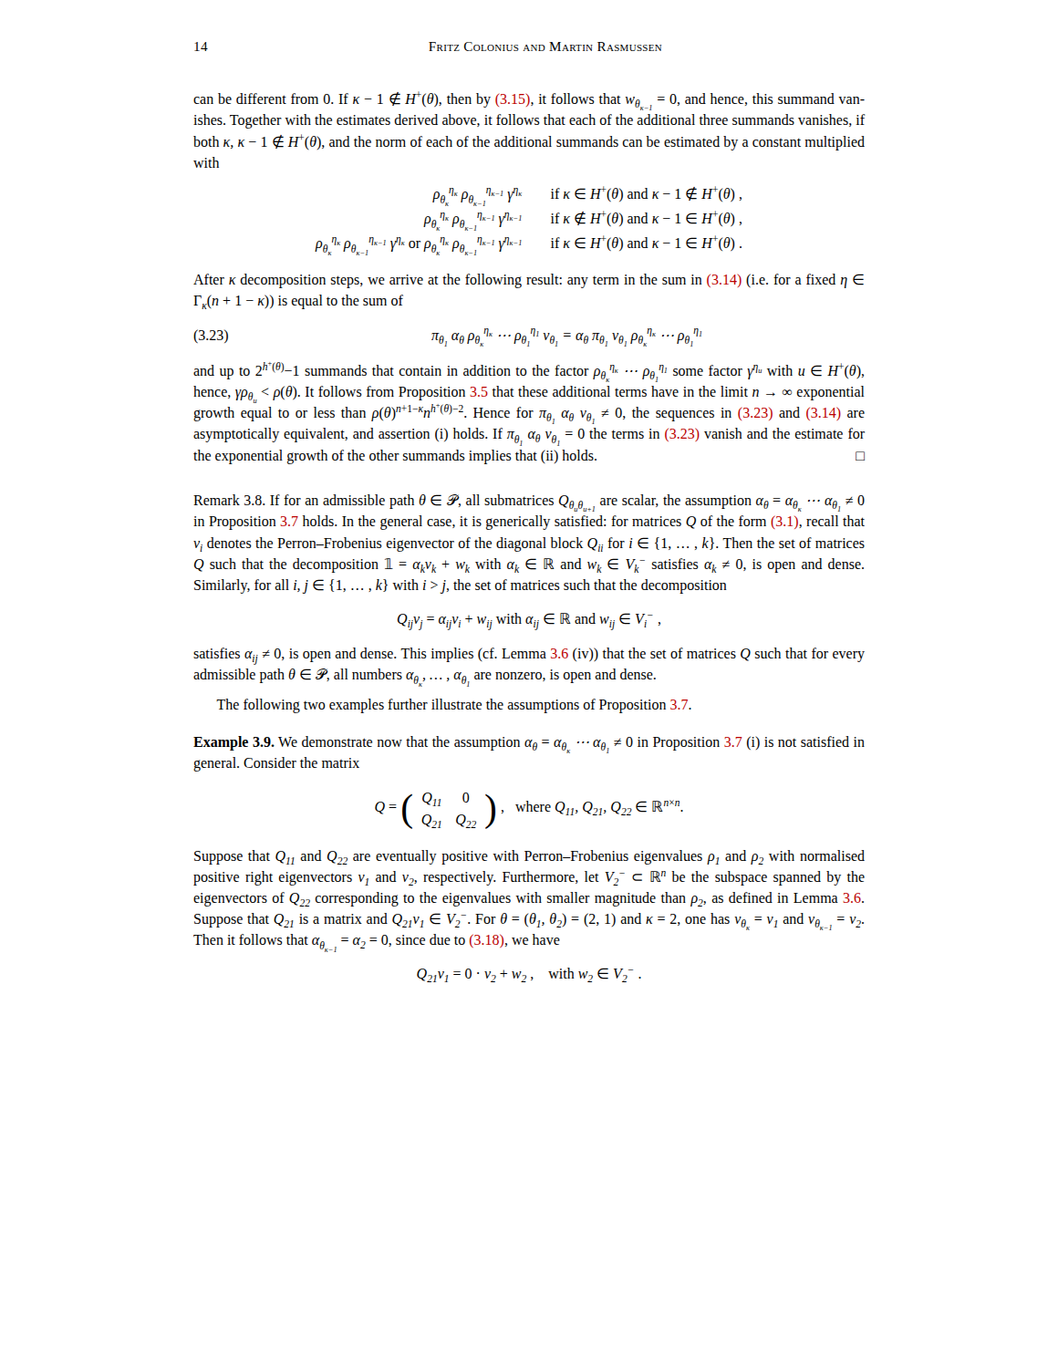14 Fritz Colonius and Martin Rasmussen
can be different from 0. If κ − 1 ∉ H+(θ), then by (3.15), it follows that wθκ−1 = 0, and hence, this summand vanishes. Together with the estimates derived above, it follows that each of the additional three summands vanishes, if both κ, κ − 1 ∉ H+(θ), and the norm of each of the additional summands can be estimated by a constant multiplied with
ρθκηκ ρθκ−1ηκ−1 γηκ
if κ ∈ H+(θ) and κ − 1 ∉ H+(θ) ,
ρθκηκ ρθκ−1ηκ−1 γηκ−1
if κ ∉ H+(θ) and κ − 1 ∈ H+(θ) ,
ρθκηκ ρθκ−1ηκ−1 γηκ or ρθκηκ ρθκ−1ηκ−1 γηκ−1
if κ ∈ H+(θ) and κ − 1 ∈ H+(θ) .
After κ decomposition steps, we arrive at the following result: any term in the sum in (3.14) (i.e. for a fixed η ∈ Γκ(n + 1 − κ)) is equal to the sum of
(3.23)
πθ1 αθ ρθκηκ ⋯ ρθ1η1 vθ1 = αθ πθ1 vθ1 ρθκηκ ⋯ ρθ1η1
and up to 2h+(θ)−1 summands that contain in addition to the factor ρθκηκ ⋯ ρθ1η1 some factor γηu with u ∈ H+(θ), hence, γρθu < ρ(θ). It follows from Proposition 3.5 that these additional terms have in the limit n → ∞ exponential growth equal to or less than ρ(θ)n+1−κnh+(θ)−2. Hence for πθ1 αθ vθ1 ≠ 0, the sequences in (3.23) and (3.14) are asymptotically equivalent, and assertion (i) holds. If πθ1 αθ vθ1 = 0 the terms in (3.23) vanish and the estimate for the exponential growth of the other summands implies that (ii) holds. □
Remark 3.8. If for an admissible path θ ∈ 𝒫, all submatrices Qθuθu+1 are scalar, the assumption αθ = αθκ ⋯ αθ1 ≠ 0 in Proposition 3.7 holds. In the general case, it is generically satisfied: for matrices Q of the form (3.1), recall that vi denotes the Perron–Frobenius eigenvector of the diagonal block Qii for i ∈ {1, … , k}. Then the set of matrices Q such that the decomposition 𝟙 = αkvk + wk with αk ∈ ℝ and wk ∈ Vk− satisfies αk ≠ 0, is open and dense. Similarly, for all i, j ∈ {1, … , k} with i > j, the set of matrices such that the decomposition
Qijvj = αijvi + wij with αij ∈ ℝ and wij ∈ Vi− ,
satisfies αij ≠ 0, is open and dense. This implies (cf. Lemma 3.6 (iv)) that the set of matrices Q such that for every admissible path θ ∈ 𝒫, all numbers αθκ, … , αθ1 are nonzero, is open and dense.
The following two examples further illustrate the assumptions of Proposition 3.7.
Example 3.9. We demonstrate now that the assumption αθ = αθκ ⋯ αθ1 ≠ 0 in Proposition 3.7 (i) is not satisfied in general. Consider the matrix
Q = (
| Q 11 | 0 |
| Q 21 | Q 22 |
) , where Q11, Q21, Q22 ∈ ℝn×n.
Suppose that Q11 and Q22 are eventually positive with Perron–Frobenius eigenvalues ρ1 and ρ2 with normalised positive right eigenvectors v1 and v2, respectively. Furthermore, let V2− ⊂ ℝn be the subspace spanned by the eigenvectors of Q22 corresponding to the eigenvalues with smaller magnitude than ρ2, as defined in Lemma 3.6. Suppose that Q21 is a matrix and Q21v1 ∈ V2−. For θ = (θ1, θ2) = (2, 1) and κ = 2, one has vθκ = v1 and vθκ−1 = v2. Then it follows that αθκ−1 = α2 = 0, since due to (3.18), we have
Q21v1 = 0 · v2 + w2 , with w2 ∈ V2− .